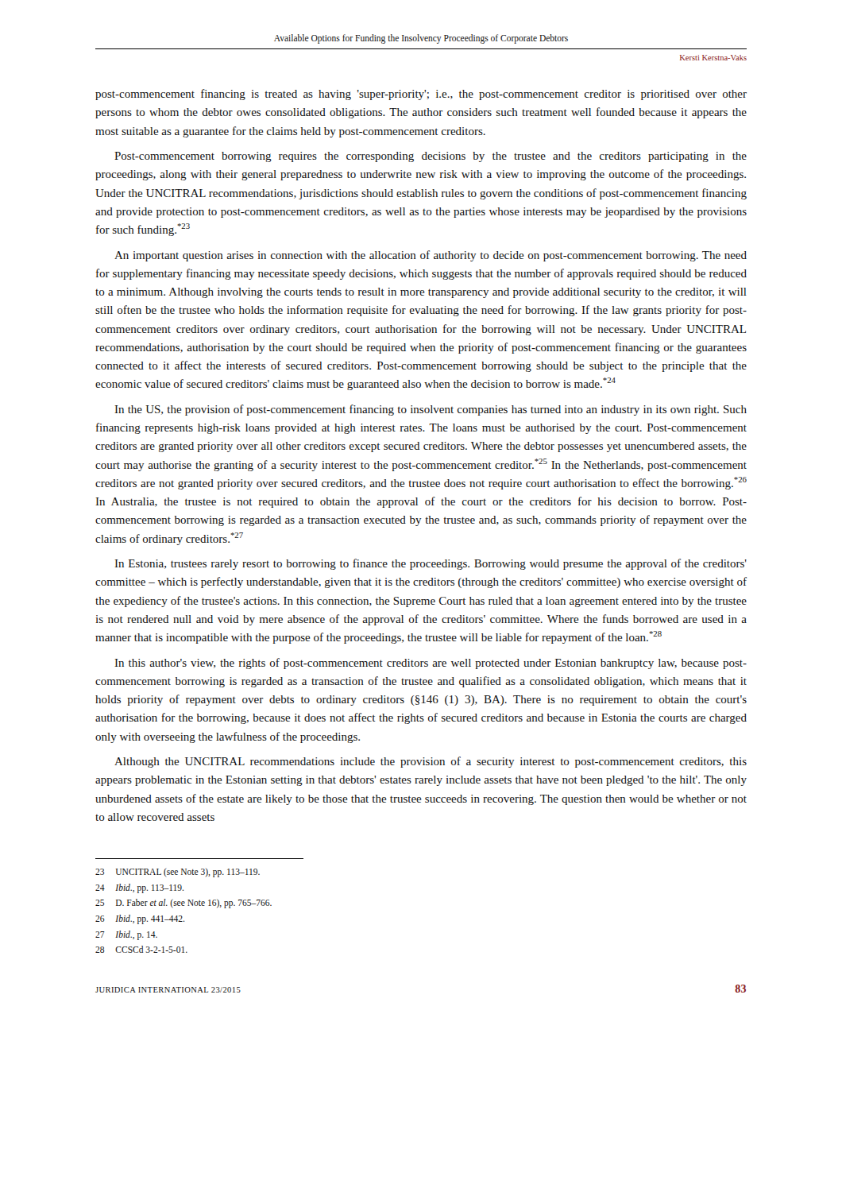Available Options for Funding the Insolvency Proceedings of Corporate Debtors
Kersti Kerstna-Vaks
post-commencement financing is treated as having 'super-priority'; i.e., the post-commencement creditor is prioritised over other persons to whom the debtor owes consolidated obligations. The author considers such treatment well founded because it appears the most suitable as a guarantee for the claims held by post-commencement creditors.
Post-commencement borrowing requires the corresponding decisions by the trustee and the creditors participating in the proceedings, along with their general preparedness to underwrite new risk with a view to improving the outcome of the proceedings. Under the UNCITRAL recommendations, jurisdictions should establish rules to govern the conditions of post-commencement financing and provide protection to post-commencement creditors, as well as to the parties whose interests may be jeopardised by the provisions for such funding.*23
An important question arises in connection with the allocation of authority to decide on post-commencement borrowing. The need for supplementary financing may necessitate speedy decisions, which suggests that the number of approvals required should be reduced to a minimum. Although involving the courts tends to result in more transparency and provide additional security to the creditor, it will still often be the trustee who holds the information requisite for evaluating the need for borrowing. If the law grants priority for post-commencement creditors over ordinary creditors, court authorisation for the borrowing will not be necessary. Under UNCITRAL recommendations, authorisation by the court should be required when the priority of post-commencement financing or the guarantees connected to it affect the interests of secured creditors. Post-commencement borrowing should be subject to the principle that the economic value of secured creditors' claims must be guaranteed also when the decision to borrow is made.*24
In the US, the provision of post-commencement financing to insolvent companies has turned into an industry in its own right. Such financing represents high-risk loans provided at high interest rates. The loans must be authorised by the court. Post-commencement creditors are granted priority over all other creditors except secured creditors. Where the debtor possesses yet unencumbered assets, the court may authorise the granting of a security interest to the post-commencement creditor.*25 In the Netherlands, post-commencement creditors are not granted priority over secured creditors, and the trustee does not require court authorisation to effect the borrowing.*26 In Australia, the trustee is not required to obtain the approval of the court or the creditors for his decision to borrow. Post-commencement borrowing is regarded as a transaction executed by the trustee and, as such, commands priority of repayment over the claims of ordinary creditors.*27
In Estonia, trustees rarely resort to borrowing to finance the proceedings. Borrowing would presume the approval of the creditors' committee – which is perfectly understandable, given that it is the creditors (through the creditors' committee) who exercise oversight of the expediency of the trustee's actions. In this connection, the Supreme Court has ruled that a loan agreement entered into by the trustee is not rendered null and void by mere absence of the approval of the creditors' committee. Where the funds borrowed are used in a manner that is incompatible with the purpose of the proceedings, the trustee will be liable for repayment of the loan.*28
In this author's view, the rights of post-commencement creditors are well protected under Estonian bankruptcy law, because post-commencement borrowing is regarded as a transaction of the trustee and qualified as a consolidated obligation, which means that it holds priority of repayment over debts to ordinary creditors (§146 (1) 3), BA). There is no requirement to obtain the court's authorisation for the borrowing, because it does not affect the rights of secured creditors and because in Estonia the courts are charged only with overseeing the lawfulness of the proceedings.
Although the UNCITRAL recommendations include the provision of a security interest to post-commencement creditors, this appears problematic in the Estonian setting in that debtors' estates rarely include assets that have not been pledged 'to the hilt'. The only unburdened assets of the estate are likely to be those that the trustee succeeds in recovering. The question then would be whether or not to allow recovered assets
23 UNCITRAL (see Note 3), pp. 113–119.
24 Ibid., pp. 113–119.
25 D. Faber et al. (see Note 16), pp. 765–766.
26 Ibid., pp. 441–442.
27 Ibid., p. 14.
28 CCSCd 3-2-1-5-01.
JURIDICA INTERNATIONAL 23/2015 83